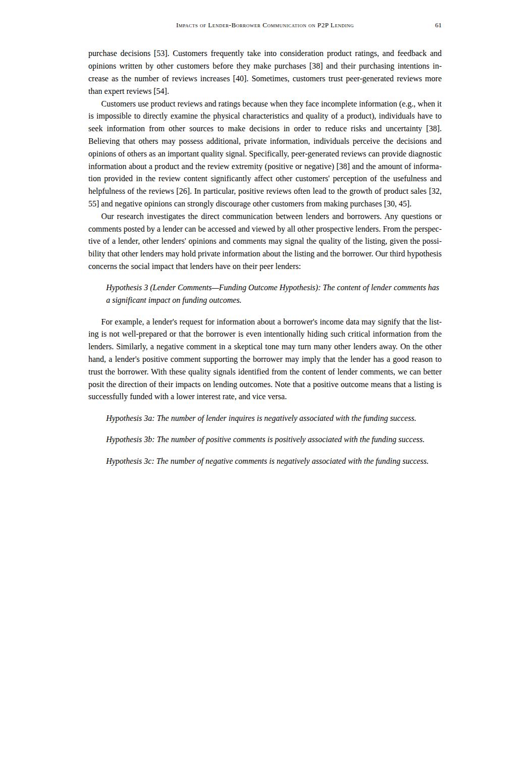Impacts of Lender-Borrower Communication on P2P Lending 61
purchase decisions [53]. Customers frequently take into consideration product ratings, and feedback and opinions written by other customers before they make purchases [38] and their purchasing intentions increase as the number of reviews increases [40]. Sometimes, customers trust peer-generated reviews more than expert reviews [54].
Customers use product reviews and ratings because when they face incomplete information (e.g., when it is impossible to directly examine the physical characteristics and quality of a product), individuals have to seek information from other sources to make decisions in order to reduce risks and uncertainty [38]. Believing that others may possess additional, private information, individuals perceive the decisions and opinions of others as an important quality signal. Specifically, peer-generated reviews can provide diagnostic information about a product and the review extremity (positive or negative) [38] and the amount of information provided in the review content significantly affect other customers' perception of the usefulness and helpfulness of the reviews [26]. In particular, positive reviews often lead to the growth of product sales [32, 55] and negative opinions can strongly discourage other customers from making purchases [30, 45].
Our research investigates the direct communication between lenders and borrowers. Any questions or comments posted by a lender can be accessed and viewed by all other prospective lenders. From the perspective of a lender, other lenders' opinions and comments may signal the quality of the listing, given the possibility that other lenders may hold private information about the listing and the borrower. Our third hypothesis concerns the social impact that lenders have on their peer lenders:
Hypothesis 3 (Lender Comments—Funding Outcome Hypothesis): The content of lender comments has a significant impact on funding outcomes.
For example, a lender's request for information about a borrower's income data may signify that the listing is not well-prepared or that the borrower is even intentionally hiding such critical information from the lenders. Similarly, a negative comment in a skeptical tone may turn many other lenders away. On the other hand, a lender's positive comment supporting the borrower may imply that the lender has a good reason to trust the borrower. With these quality signals identified from the content of lender comments, we can better posit the direction of their impacts on lending outcomes. Note that a positive outcome means that a listing is successfully funded with a lower interest rate, and vice versa.
Hypothesis 3a: The number of lender inquires is negatively associated with the funding success.
Hypothesis 3b: The number of positive comments is positively associated with the funding success.
Hypothesis 3c: The number of negative comments is negatively associated with the funding success.